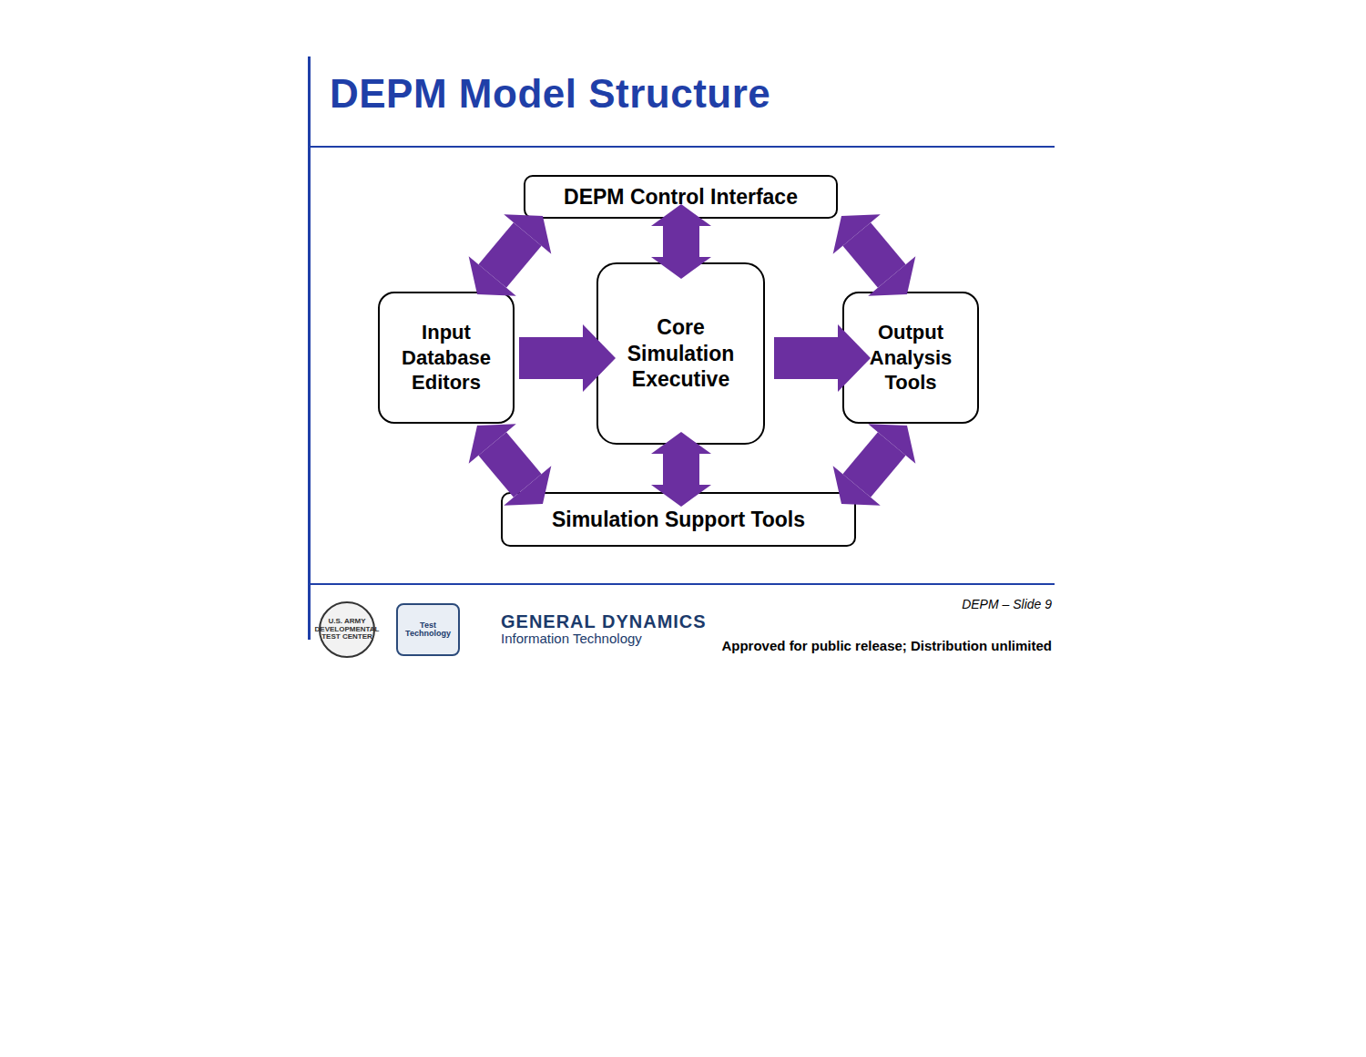DEPM Model Structure
DEPM Control Interface
Core
Simulation
Executive
Input
Database
Editors
Output
Analysis
Tools
Simulation Support Tools
U.S. ARMY
DEVELOPMENTAL
TEST CENTER
Test
Technology
GENERAL DYNAMICS
Information Technology
DEPM – Slide 9
Approved for public release; Distribution unlimited